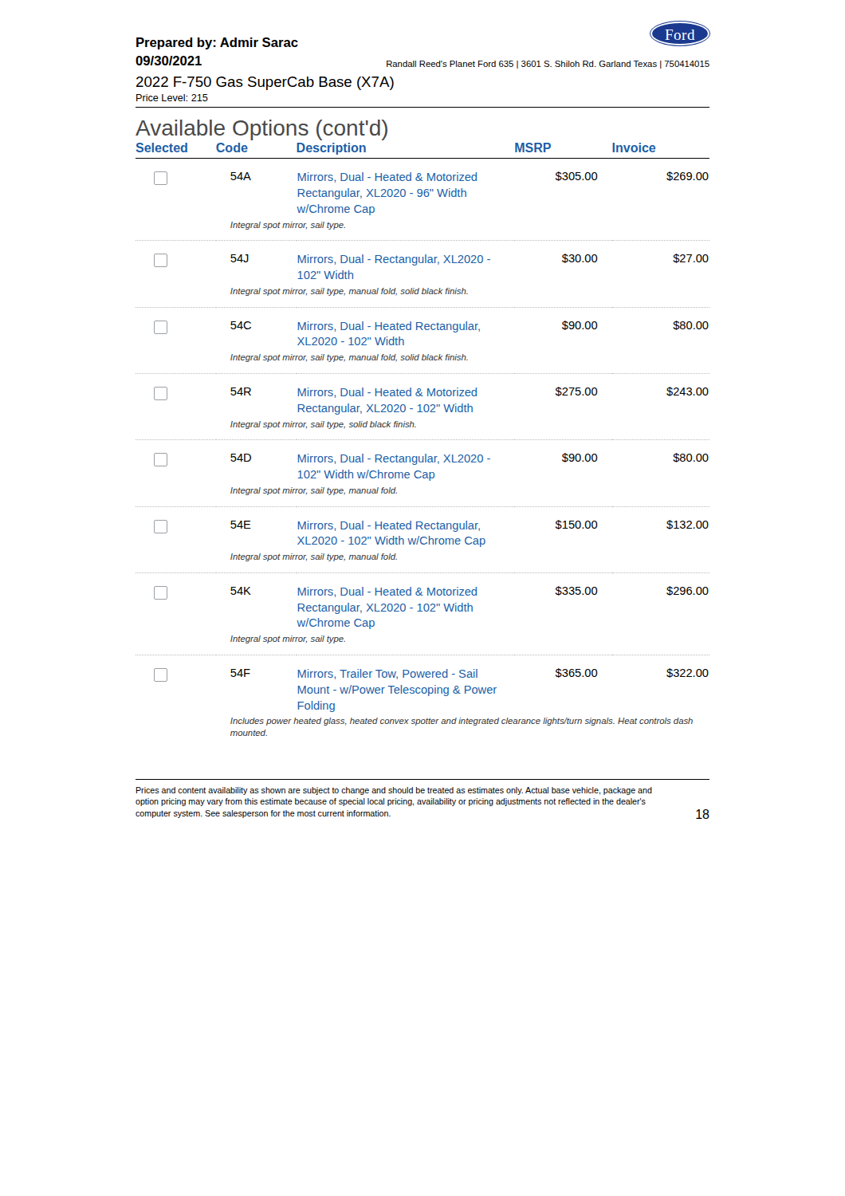Ford
Prepared by: Admir Sarac
09/30/2021
Randall Reed's Planet Ford 635 | 3601 S. Shiloh Rd. Garland Texas | 750414015
2022 F-750 Gas SuperCab Base (X7A)
Price Level: 215
Available Options (cont'd)
| Selected | Code | Description | MSRP | Invoice |
| --- | --- | --- | --- | --- |
| | 54A | Mirrors, Dual - Heated & Motorized Rectangular, XL2020 - 96" Width w/Chrome Cap | $305.00 | $269.00 |
| | Integral spot mirror, sail type. |
| | 54J | Mirrors, Dual - Rectangular, XL2020 - 102" Width | $30.00 | $27.00 |
| | Integral spot mirror, sail type, manual fold, solid black finish. |
| | 54C | Mirrors, Dual - Heated Rectangular, XL2020 - 102" Width | $90.00 | $80.00 |
| | Integral spot mirror, sail type, manual fold, solid black finish. |
| | 54R | Mirrors, Dual - Heated & Motorized Rectangular, XL2020 - 102" Width | $275.00 | $243.00 |
| | Integral spot mirror, sail type, solid black finish. |
| | 54D | Mirrors, Dual - Rectangular, XL2020 - 102" Width w/Chrome Cap | $90.00 | $80.00 |
| | Integral spot mirror, sail type, manual fold. |
| | 54E | Mirrors, Dual - Heated Rectangular, XL2020 - 102" Width w/Chrome Cap | $150.00 | $132.00 |
| | Integral spot mirror, sail type, manual fold. |
| | 54K | Mirrors, Dual - Heated & Motorized Rectangular, XL2020 - 102" Width w/Chrome Cap | $335.00 | $296.00 |
| | Integral spot mirror, sail type. |
| | 54F | Mirrors, Trailer Tow, Powered - Sail Mount - w/Power Telescoping & Power Folding | $365.00 | $322.00 |
| | Includes power heated glass, heated convex spotter and integrated clearance lights/turn signals. Heat controls dash mounted. |
Prices and content availability as shown are subject to change and should be treated as estimates only. Actual base vehicle, package and option pricing may vary from this estimate because of special local pricing, availability or pricing adjustments not reflected in the dealer's computer system. See salesperson for the most current information.
18